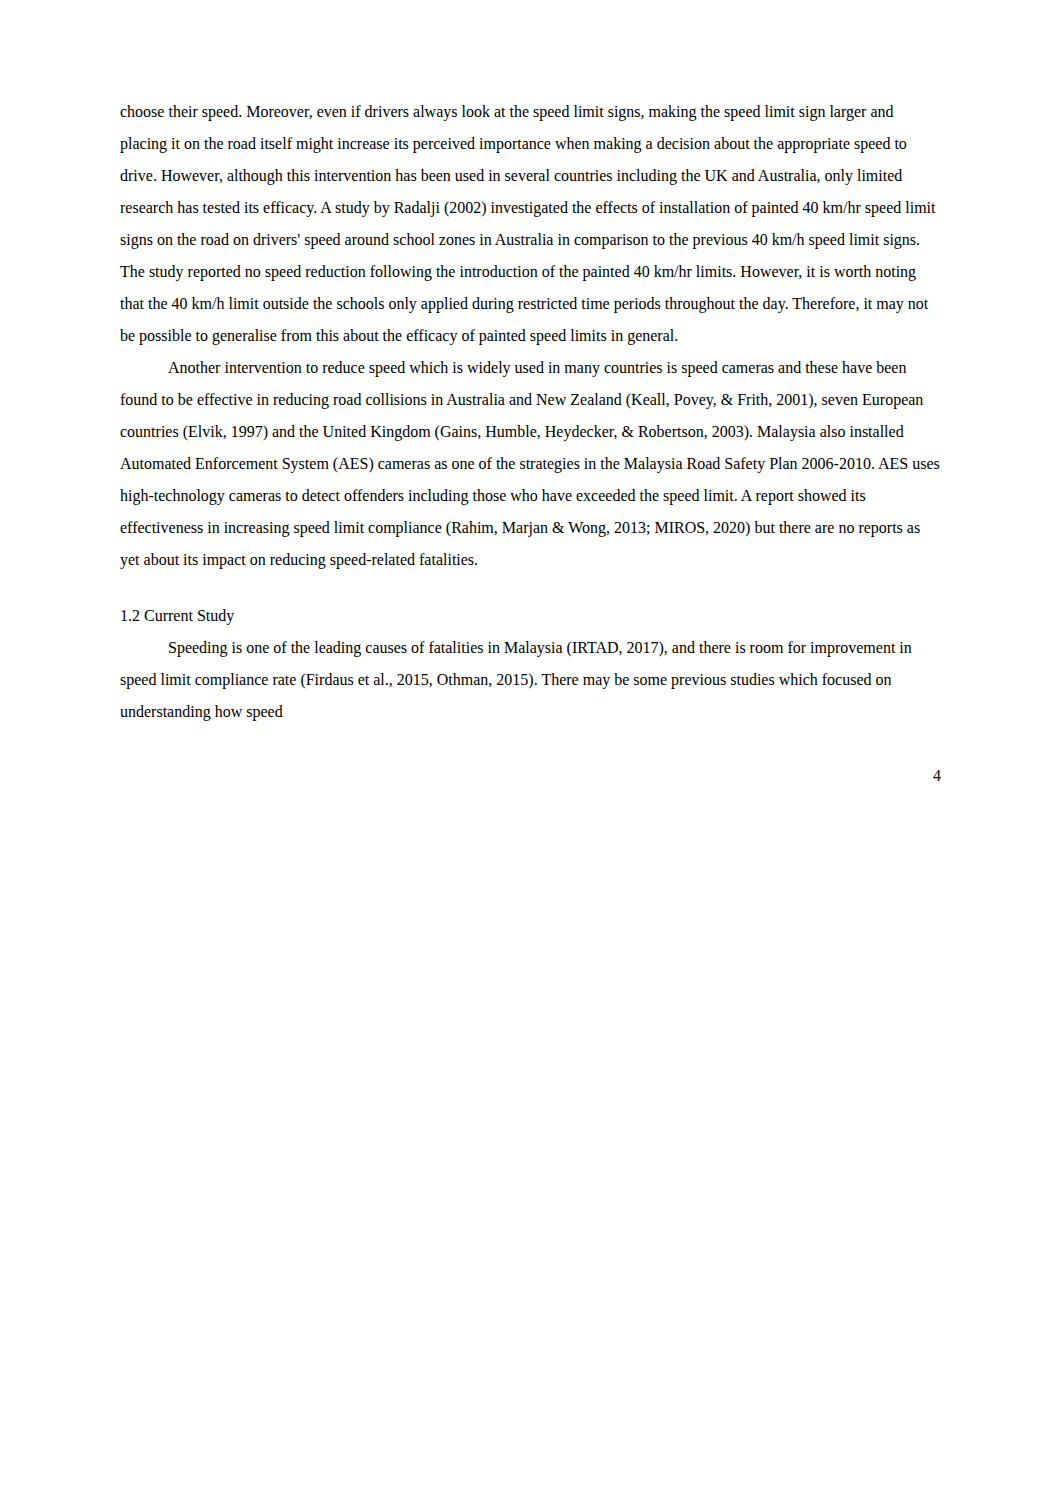choose their speed. Moreover, even if drivers always look at the speed limit signs, making the speed limit sign larger and placing it on the road itself might increase its perceived importance when making a decision about the appropriate speed to drive. However, although this intervention has been used in several countries including the UK and Australia, only limited research has tested its efficacy. A study by Radalji (2002) investigated the effects of installation of painted 40 km/hr speed limit signs on the road on drivers' speed around school zones in Australia in comparison to the previous 40 km/h speed limit signs. The study reported no speed reduction following the introduction of the painted 40 km/hr limits. However, it is worth noting that the 40 km/h limit outside the schools only applied during restricted time periods throughout the day. Therefore, it may not be possible to generalise from this about the efficacy of painted speed limits in general.
Another intervention to reduce speed which is widely used in many countries is speed cameras and these have been found to be effective in reducing road collisions in Australia and New Zealand (Keall, Povey, & Frith, 2001), seven European countries (Elvik, 1997) and the United Kingdom (Gains, Humble, Heydecker, & Robertson, 2003). Malaysia also installed Automated Enforcement System (AES) cameras as one of the strategies in the Malaysia Road Safety Plan 2006-2010. AES uses high-technology cameras to detect offenders including those who have exceeded the speed limit. A report showed its effectiveness in increasing speed limit compliance (Rahim, Marjan & Wong, 2013; MIROS, 2020) but there are no reports as yet about its impact on reducing speed-related fatalities.
1.2 Current Study
Speeding is one of the leading causes of fatalities in Malaysia (IRTAD, 2017), and there is room for improvement in speed limit compliance rate (Firdaus et al., 2015, Othman, 2015). There may be some previous studies which focused on understanding how speed
4